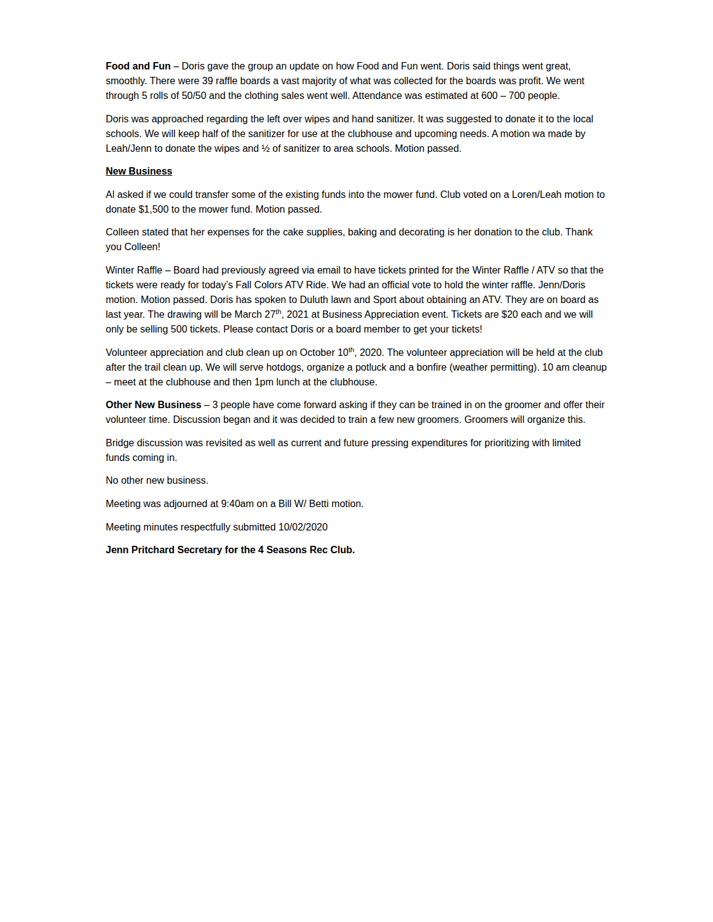Food and Fun – Doris gave the group an update on how Food and Fun went. Doris said things went great, smoothly. There were 39 raffle boards a vast majority of what was collected for the boards was profit. We went through 5 rolls of 50/50 and the clothing sales went well. Attendance was estimated at 600 – 700 people.
Doris was approached regarding the left over wipes and hand sanitizer. It was suggested to donate it to the local schools. We will keep half of the sanitizer for use at the clubhouse and upcoming needs. A motion wa made by Leah/Jenn to donate the wipes and ½ of sanitizer to area schools. Motion passed.
New Business
Al asked if we could transfer some of the existing funds into the mower fund. Club voted on a Loren/Leah motion to donate $1,500 to the mower fund. Motion passed.
Colleen stated that her expenses for the cake supplies, baking and decorating is her donation to the club. Thank you Colleen!
Winter Raffle – Board had previously agreed via email to have tickets printed for the Winter Raffle / ATV so that the tickets were ready for today’s Fall Colors ATV Ride. We had an official vote to hold the winter raffle. Jenn/Doris motion. Motion passed. Doris has spoken to Duluth lawn and Sport about obtaining an ATV. They are on board as last year. The drawing will be March 27th, 2021 at Business Appreciation event. Tickets are $20 each and we will only be selling 500 tickets. Please contact Doris or a board member to get your tickets!
Volunteer appreciation and club clean up on October 10th, 2020. The volunteer appreciation will be held at the club after the trail clean up. We will serve hotdogs, organize a potluck and a bonfire (weather permitting). 10 am cleanup – meet at the clubhouse and then 1pm lunch at the clubhouse.
Other New Business – 3 people have come forward asking if they can be trained in on the groomer and offer their volunteer time. Discussion began and it was decided to train a few new groomers. Groomers will organize this.
Bridge discussion was revisited as well as current and future pressing expenditures for prioritizing with limited funds coming in.
No other new business.
Meeting was adjourned at 9:40am on a Bill W/ Betti motion.
Meeting minutes respectfully submitted 10/02/2020
Jenn Pritchard Secretary for the 4 Seasons Rec Club.